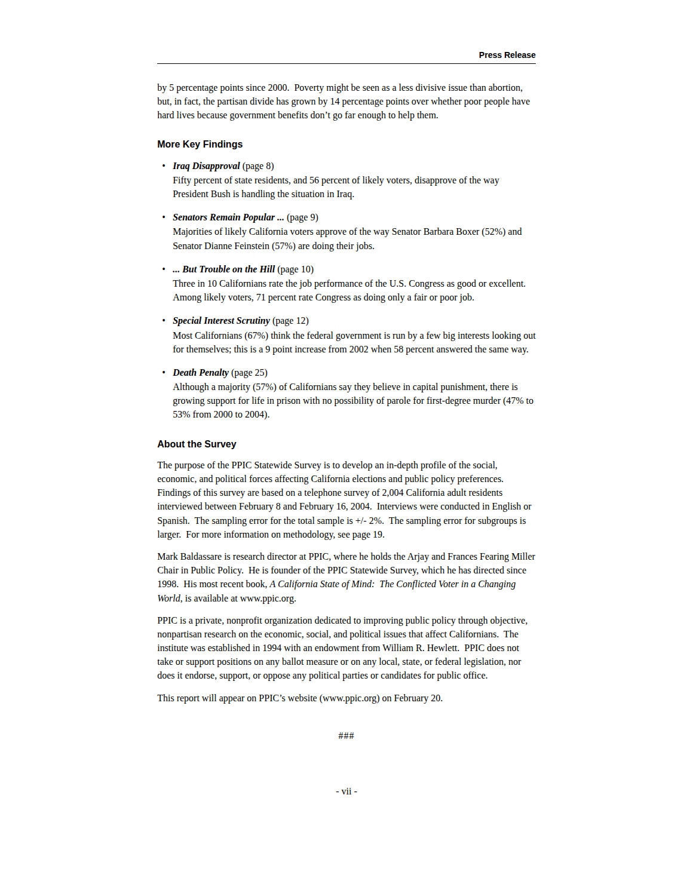Press Release
by 5 percentage points since 2000. Poverty might be seen as a less divisive issue than abortion, but, in fact, the partisan divide has grown by 14 percentage points over whether poor people have hard lives because government benefits don’t go far enough to help them.
More Key Findings
Iraq Disapproval (page 8) Fifty percent of state residents, and 56 percent of likely voters, disapprove of the way President Bush is handling the situation in Iraq.
Senators Remain Popular ... (page 9) Majorities of likely California voters approve of the way Senator Barbara Boxer (52%) and Senator Dianne Feinstein (57%) are doing their jobs.
... But Trouble on the Hill (page 10) Three in 10 Californians rate the job performance of the U.S. Congress as good or excellent. Among likely voters, 71 percent rate Congress as doing only a fair or poor job.
Special Interest Scrutiny (page 12) Most Californians (67%) think the federal government is run by a few big interests looking out for themselves; this is a 9 point increase from 2002 when 58 percent answered the same way.
Death Penalty (page 25) Although a majority (57%) of Californians say they believe in capital punishment, there is growing support for life in prison with no possibility of parole for first-degree murder (47% to 53% from 2000 to 2004).
About the Survey
The purpose of the PPIC Statewide Survey is to develop an in-depth profile of the social, economic, and political forces affecting California elections and public policy preferences. Findings of this survey are based on a telephone survey of 2,004 California adult residents interviewed between February 8 and February 16, 2004. Interviews were conducted in English or Spanish. The sampling error for the total sample is +/- 2%. The sampling error for subgroups is larger. For more information on methodology, see page 19.
Mark Baldassare is research director at PPIC, where he holds the Arjay and Frances Fearing Miller Chair in Public Policy. He is founder of the PPIC Statewide Survey, which he has directed since 1998. His most recent book, A California State of Mind: The Conflicted Voter in a Changing World, is available at www.ppic.org.
PPIC is a private, nonprofit organization dedicated to improving public policy through objective, nonpartisan research on the economic, social, and political issues that affect Californians. The institute was established in 1994 with an endowment from William R. Hewlett. PPIC does not take or support positions on any ballot measure or on any local, state, or federal legislation, nor does it endorse, support, or oppose any political parties or candidates for public office.
This report will appear on PPIC’s website (www.ppic.org) on February 20.
###
- vii -